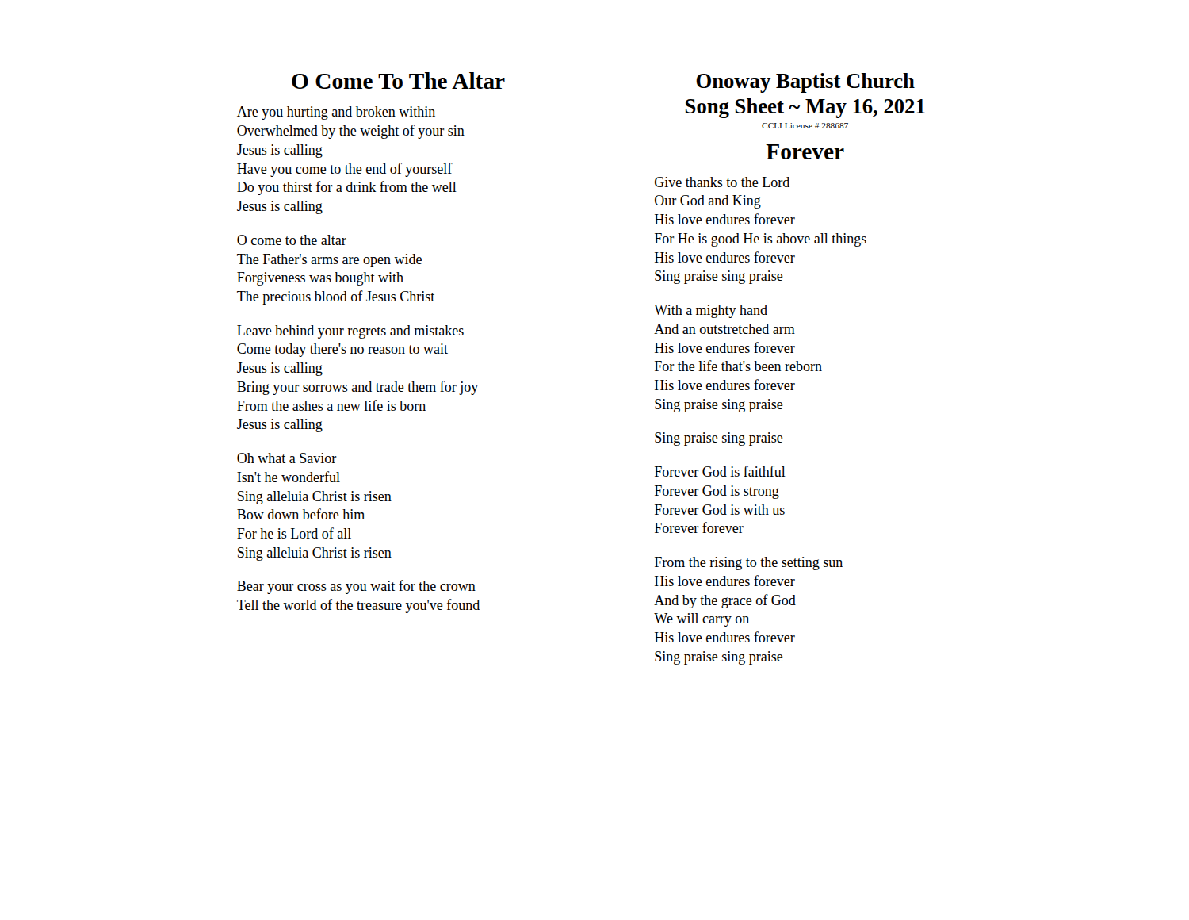O Come To The Altar
Are you hurting and broken within
Overwhelmed by the weight of your sin
Jesus is calling
Have you come to the end of yourself
Do you thirst for a drink from the well
Jesus is calling
O come to the altar
The Father's arms are open wide
Forgiveness was bought with
The precious blood of Jesus Christ
Leave behind your regrets and mistakes
Come today there's no reason to wait
Jesus is calling
Bring your sorrows and trade them for joy
From the ashes a new life is born
Jesus is calling
Oh what a Savior
Isn't he wonderful
Sing alleluia Christ is risen
Bow down before him
For he is Lord of all
Sing alleluia Christ is risen
Bear your cross as you wait for the crown
Tell the world of the treasure you've found
Onoway Baptist Church
Song Sheet ~ May 16, 2021
CCLI License # 288687
Forever
Give thanks to the Lord
Our God and King
His love endures forever
For He is good He is above all things
His love endures forever
Sing praise sing praise
With a mighty hand
And an outstretched arm
His love endures forever
For the life that's been reborn
His love endures forever
Sing praise sing praise
Sing praise sing praise
Forever God is faithful
Forever God is strong
Forever God is with us
Forever forever
From the rising to the setting sun
His love endures forever
And by the grace of God
We will carry on
His love endures forever
Sing praise sing praise